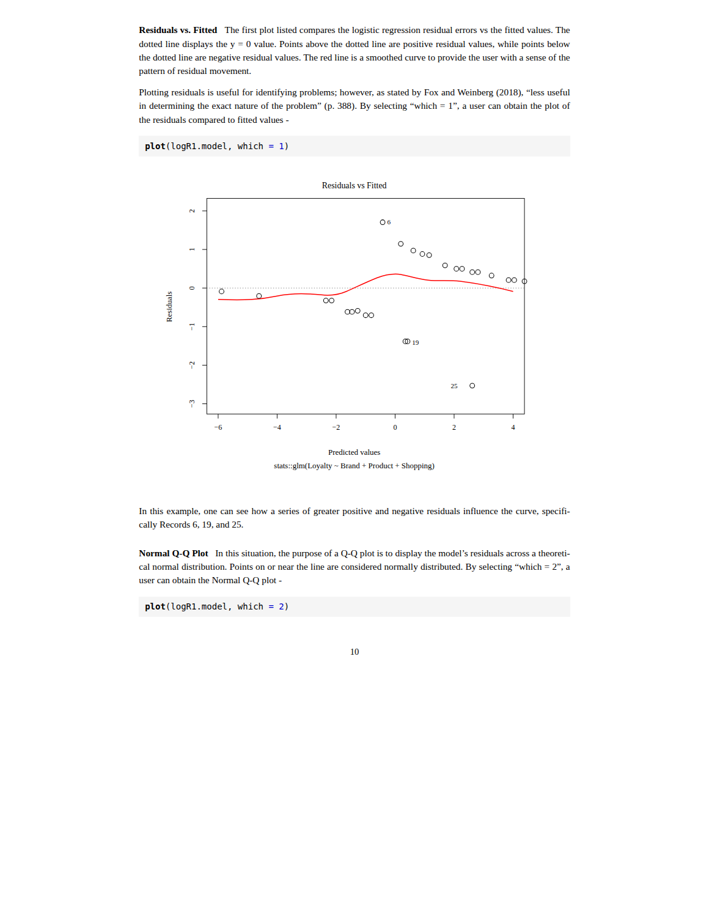Residuals vs. Fitted The first plot listed compares the logistic regression residual errors vs the fitted values. The dotted line displays the y = 0 value. Points above the dotted line are positive residual values, while points below the dotted line are negative residual values. The red line is a smoothed curve to provide the user with a sense of the pattern of residual movement.
Plotting residuals is useful for identifying problems; however, as stated by Fox and Weinberg (2018), “less useful in determining the exact nature of the problem” (p. 388). By selecting “which = 1”, a user can obtain the plot of the residuals compared to fitted values -
plot(logR1.model, which = 1)
Residuals vs Fitted Scatterplot of residuals against predicted values with a red smoothed curve and a dotted zero reference line. Points 6, 19 and 25 are labeled as notable residuals. Residuals vs Fitted 2 1 0 −1 −2 −3 Residuals −6 −4 −2 0 2 4 Predicted values stats::glm(Loyalty ~ Brand + Product + Shopping) 6 19 25
In this example, one can see how a series of greater positive and negative residuals influence the curve, specifically Records 6, 19, and 25.
Normal Q-Q Plot In this situation, the purpose of a Q-Q plot is to display the model’s residuals across a theoretical normal distribution. Points on or near the line are considered normally distributed. By selecting “which = 2”, a user can obtain the Normal Q-Q plot -
plot(logR1.model, which = 2)
10